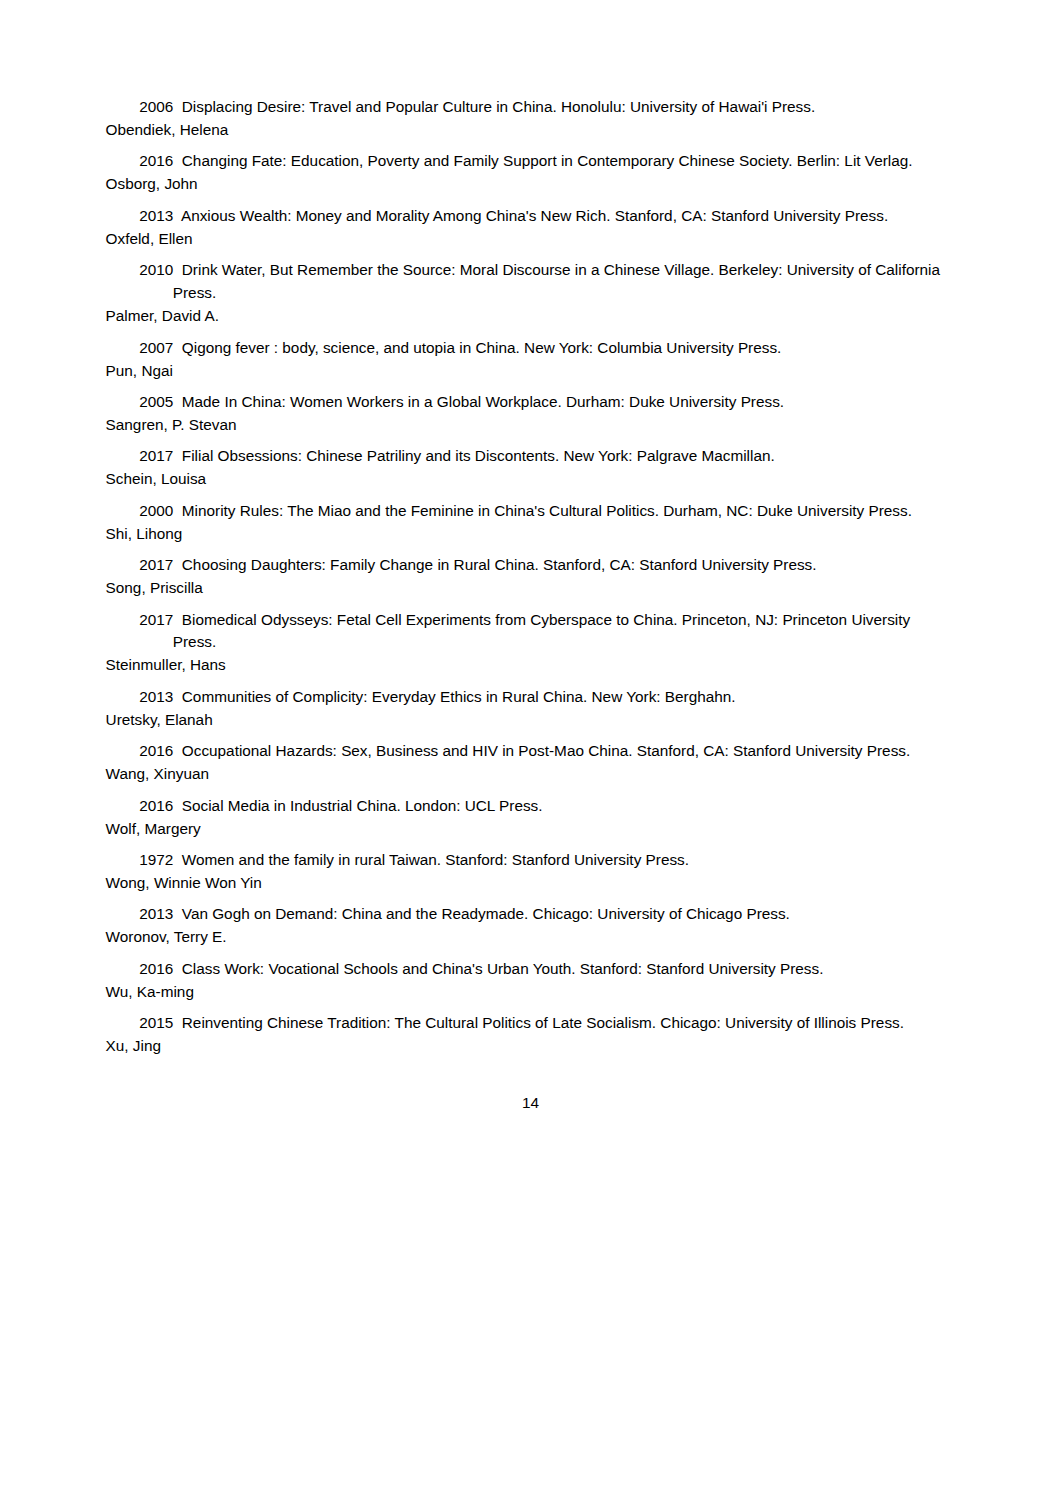2006 Displacing Desire: Travel and Popular Culture in China. Honolulu: University of Hawai'i Press.
Obendiek, Helena
2016 Changing Fate: Education, Poverty and Family Support in Contemporary Chinese Society. Berlin: Lit Verlag.
Osborg, John
2013 Anxious Wealth: Money and Morality Among China's New Rich. Stanford, CA: Stanford University Press.
Oxfeld, Ellen
2010 Drink Water, But Remember the Source: Moral Discourse in a Chinese Village. Berkeley: University of California Press.
Palmer, David A.
2007 Qigong fever : body, science, and utopia in China. New York: Columbia University Press.
Pun, Ngai
2005 Made In China: Women Workers in a Global Workplace. Durham: Duke University Press.
Sangren, P. Stevan
2017 Filial Obsessions: Chinese Patriliny and its Discontents. New York: Palgrave Macmillan.
Schein, Louisa
2000 Minority Rules: The Miao and the Feminine in China's Cultural Politics. Durham, NC: Duke University Press.
Shi, Lihong
2017 Choosing Daughters: Family Change in Rural China. Stanford, CA: Stanford University Press.
Song, Priscilla
2017 Biomedical Odysseys: Fetal Cell Experiments from Cyberspace to China. Princeton, NJ: Princeton Uiversity Press.
Steinmuller, Hans
2013 Communities of Complicity: Everyday Ethics in Rural China. New York: Berghahn.
Uretsky, Elanah
2016 Occupational Hazards: Sex, Business and HIV in Post-Mao China. Stanford, CA: Stanford University Press.
Wang, Xinyuan
2016 Social Media in Industrial China. London: UCL Press.
Wolf, Margery
1972 Women and the family in rural Taiwan. Stanford: Stanford University Press.
Wong, Winnie Won Yin
2013 Van Gogh on Demand: China and the Readymade. Chicago: University of Chicago Press.
Woronov, Terry E.
2016 Class Work: Vocational Schools and China's Urban Youth. Stanford: Stanford University Press.
Wu, Ka-ming
2015 Reinventing Chinese Tradition: The Cultural Politics of Late Socialism. Chicago: University of Illinois Press.
Xu, Jing
14